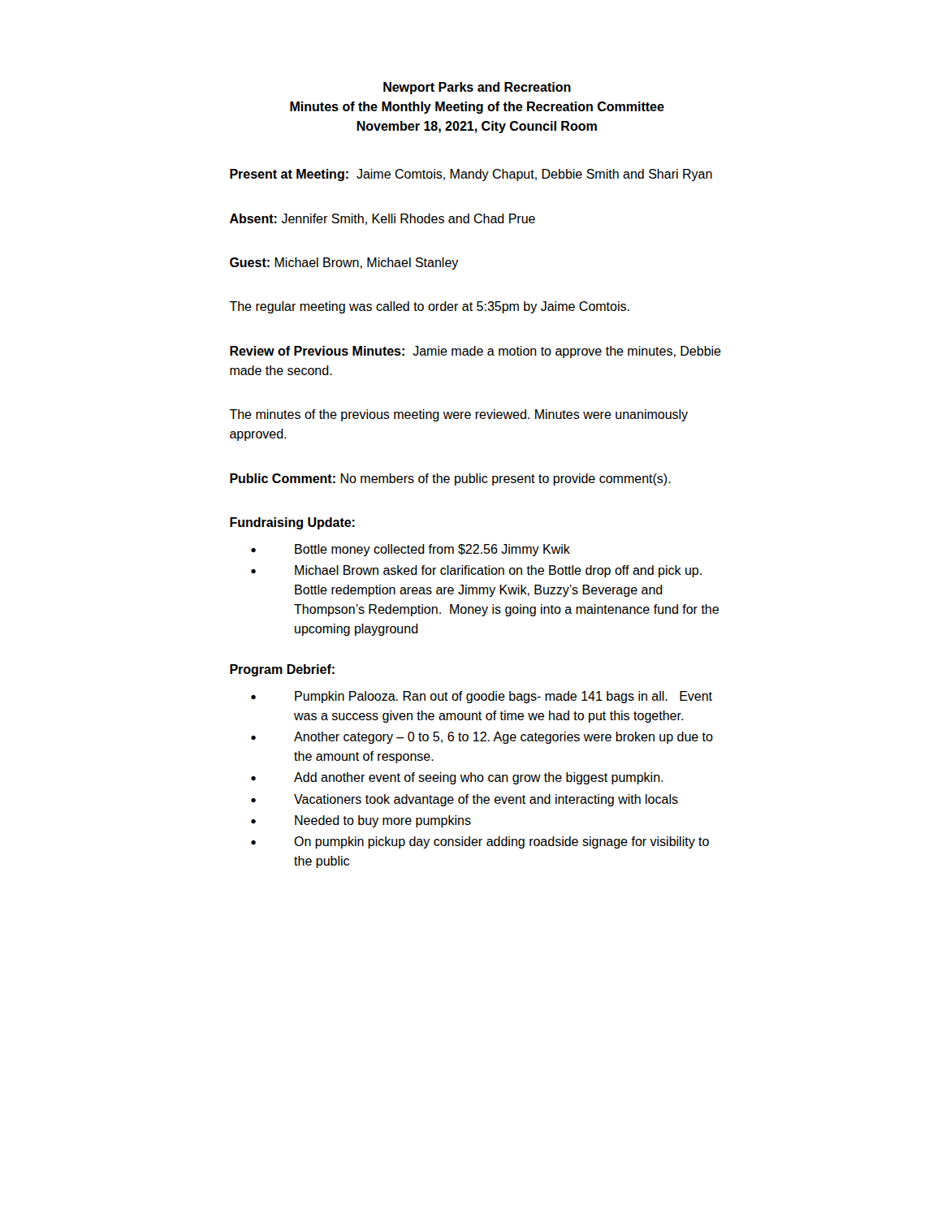Newport Parks and Recreation
Minutes of the Monthly Meeting of the Recreation Committee
November 18, 2021, City Council Room
Present at Meeting: Jaime Comtois, Mandy Chaput, Debbie Smith and Shari Ryan
Absent: Jennifer Smith, Kelli Rhodes and Chad Prue
Guest: Michael Brown, Michael Stanley
The regular meeting was called to order at 5:35pm by Jaime Comtois.
Review of Previous Minutes: Jamie made a motion to approve the minutes, Debbie made the second.
The minutes of the previous meeting were reviewed. Minutes were unanimously approved.
Public Comment: No members of the public present to provide comment(s).
Fundraising Update:
Bottle money collected from $22.56 Jimmy Kwik
Michael Brown asked for clarification on the Bottle drop off and pick up. Bottle redemption areas are Jimmy Kwik, Buzzy’s Beverage and Thompson’s Redemption. Money is going into a maintenance fund for the upcoming playground
Program Debrief:
Pumpkin Palooza. Ran out of goodie bags- made 141 bags in all. Event was a success given the amount of time we had to put this together.
Another category – 0 to 5, 6 to 12. Age categories were broken up due to the amount of response.
Add another event of seeing who can grow the biggest pumpkin.
Vacationers took advantage of the event and interacting with locals
Needed to buy more pumpkins
On pumpkin pickup day consider adding roadside signage for visibility to the public